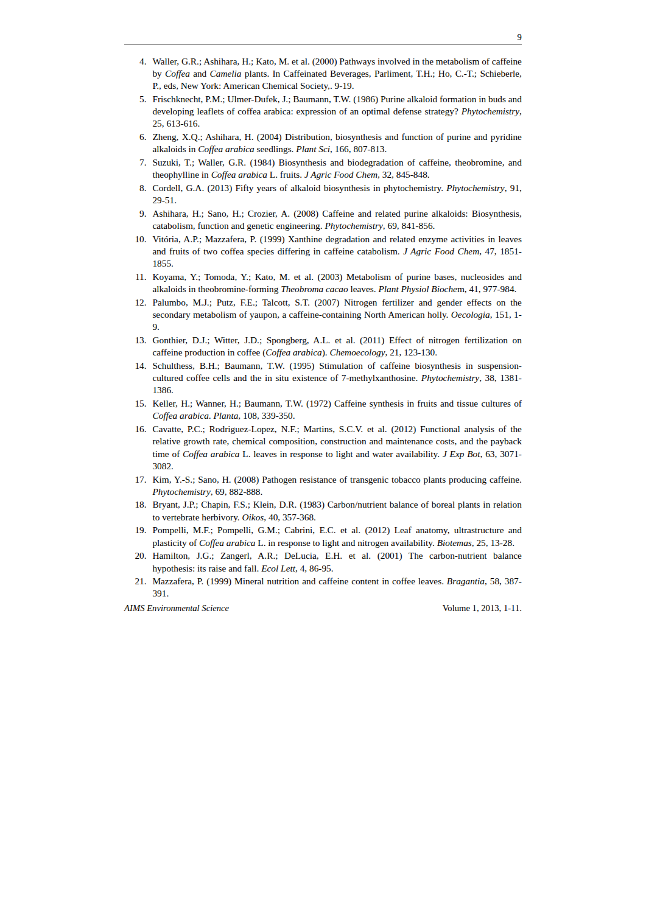9
Waller, G.R.; Ashihara, H.; Kato, M. et al. (2000) Pathways involved in the metabolism of caffeine by Coffea and Camelia plants. In Caffeinated Beverages, Parliment, T.H.; Ho, C.-T.; Schieberle, P., eds, New York: American Chemical Society,. 9-19.
Frischknecht, P.M.; Ulmer-Dufek, J.; Baumann, T.W. (1986) Purine alkaloid formation in buds and developing leaflets of coffea arabica: expression of an optimal defense strategy? Phytochemistry, 25, 613-616.
Zheng, X.Q.; Ashihara, H. (2004) Distribution, biosynthesis and function of purine and pyridine alkaloids in Coffea arabica seedlings. Plant Sci, 166, 807-813.
Suzuki, T.; Waller, G.R. (1984) Biosynthesis and biodegradation of caffeine, theobromine, and theophylline in Coffea arabica L. fruits. J Agric Food Chem, 32, 845-848.
Cordell, G.A. (2013) Fifty years of alkaloid biosynthesis in phytochemistry. Phytochemistry, 91, 29-51.
Ashihara, H.; Sano, H.; Crozier, A. (2008) Caffeine and related purine alkaloids: Biosynthesis, catabolism, function and genetic engineering. Phytochemistry, 69, 841-856.
Vitória, A.P.; Mazzafera, P. (1999) Xanthine degradation and related enzyme activities in leaves and fruits of two coffea species differing in caffeine catabolism. J Agric Food Chem, 47, 1851-1855.
Koyama, Y.; Tomoda, Y.; Kato, M. et al. (2003) Metabolism of purine bases, nucleosides and alkaloids in theobromine-forming Theobroma cacao leaves. Plant Physiol Biochem, 41, 977-984.
Palumbo, M.J.; Putz, F.E.; Talcott, S.T. (2007) Nitrogen fertilizer and gender effects on the secondary metabolism of yaupon, a caffeine-containing North American holly. Oecologia, 151, 1-9.
Gonthier, D.J.; Witter, J.D.; Spongberg, A.L. et al. (2011) Effect of nitrogen fertilization on caffeine production in coffee (Coffea arabica). Chemoecology, 21, 123-130.
Schulthess, B.H.; Baumann, T.W. (1995) Stimulation of caffeine biosynthesis in suspension-cultured coffee cells and the in situ existence of 7-methylxanthosine. Phytochemistry, 38, 1381-1386.
Keller, H.; Wanner, H.; Baumann, T.W. (1972) Caffeine synthesis in fruits and tissue cultures of Coffea arabica. Planta, 108, 339-350.
Cavatte, P.C.; Rodriguez-Lopez, N.F.; Martins, S.C.V. et al. (2012) Functional analysis of the relative growth rate, chemical composition, construction and maintenance costs, and the payback time of Coffea arabica L. leaves in response to light and water availability. J Exp Bot, 63, 3071-3082.
Kim, Y.-S.; Sano, H. (2008) Pathogen resistance of transgenic tobacco plants producing caffeine. Phytochemistry, 69, 882-888.
Bryant, J.P.; Chapin, F.S.; Klein, D.R. (1983) Carbon/nutrient balance of boreal plants in relation to vertebrate herbivory. Oikos, 40, 357-368.
Pompelli, M.F.; Pompelli, G.M.; Cabrini, E.C. et al. (2012) Leaf anatomy, ultrastructure and plasticity of Coffea arabica L. in response to light and nitrogen availability. Biotemas, 25, 13-28.
Hamilton, J.G.; Zangerl, A.R.; DeLucia, E.H. et al. (2001) The carbon-nutrient balance hypothesis: its raise and fall. Ecol Lett, 4, 86-95.
Mazzafera, P. (1999) Mineral nutrition and caffeine content in coffee leaves. Bragantia, 58, 387-391.
AIMS Environmental Science Volume 1, 2013, 1-11.